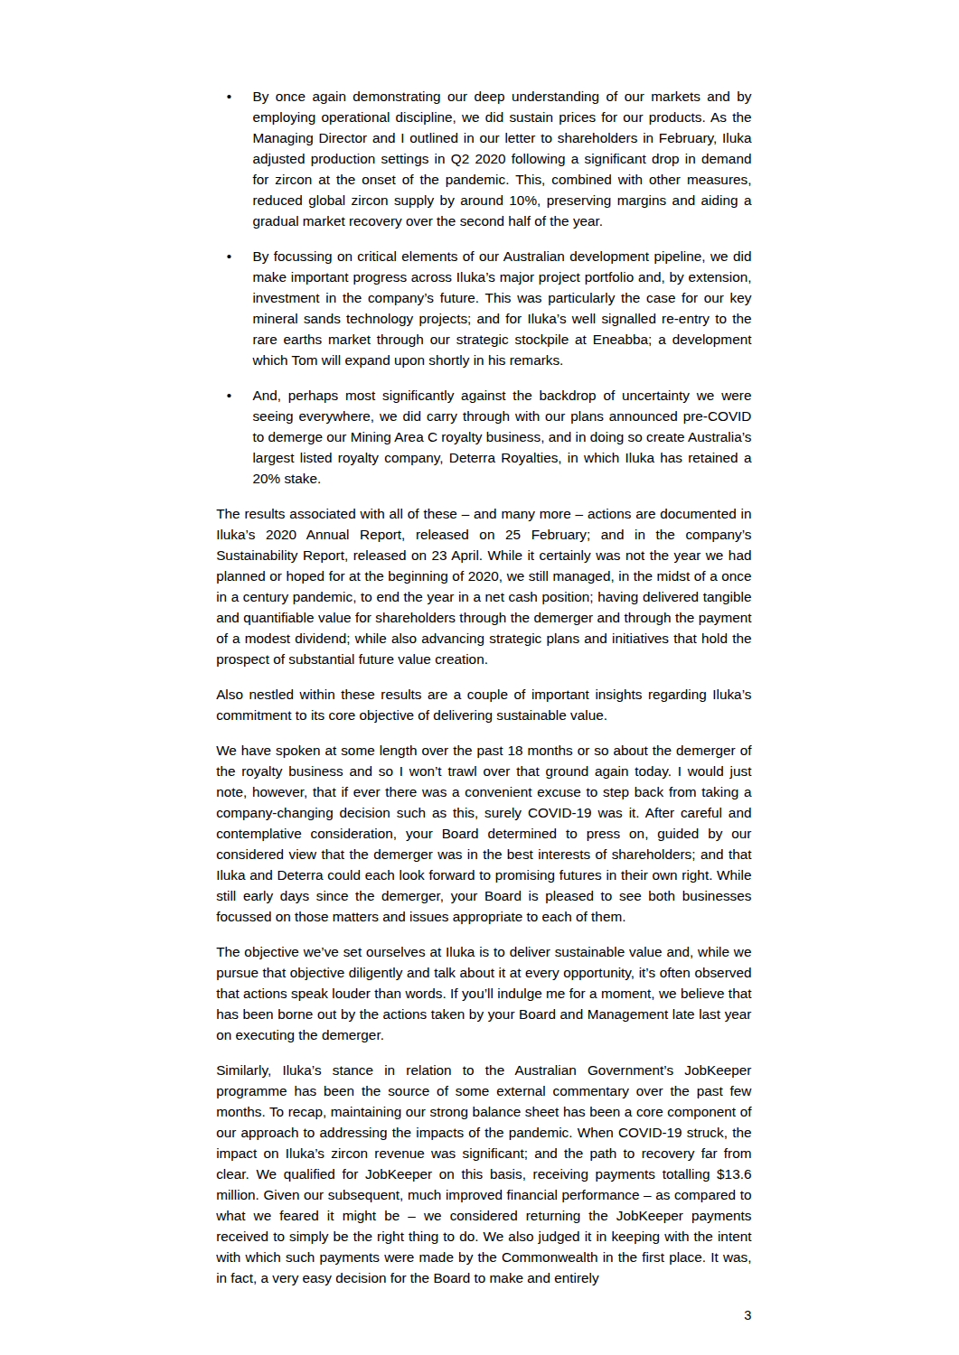By once again demonstrating our deep understanding of our markets and by employing operational discipline, we did sustain prices for our products. As the Managing Director and I outlined in our letter to shareholders in February, Iluka adjusted production settings in Q2 2020 following a significant drop in demand for zircon at the onset of the pandemic. This, combined with other measures, reduced global zircon supply by around 10%, preserving margins and aiding a gradual market recovery over the second half of the year.
By focussing on critical elements of our Australian development pipeline, we did make important progress across Iluka’s major project portfolio and, by extension, investment in the company’s future. This was particularly the case for our key mineral sands technology projects; and for Iluka’s well signalled re-entry to the rare earths market through our strategic stockpile at Eneabba; a development which Tom will expand upon shortly in his remarks.
And, perhaps most significantly against the backdrop of uncertainty we were seeing everywhere, we did carry through with our plans announced pre-COVID to demerge our Mining Area C royalty business, and in doing so create Australia’s largest listed royalty company, Deterra Royalties, in which Iluka has retained a 20% stake.
The results associated with all of these – and many more – actions are documented in Iluka’s 2020 Annual Report, released on 25 February; and in the company’s Sustainability Report, released on 23 April. While it certainly was not the year we had planned or hoped for at the beginning of 2020, we still managed, in the midst of a once in a century pandemic, to end the year in a net cash position; having delivered tangible and quantifiable value for shareholders through the demerger and through the payment of a modest dividend; while also advancing strategic plans and initiatives that hold the prospect of substantial future value creation.
Also nestled within these results are a couple of important insights regarding Iluka’s commitment to its core objective of delivering sustainable value.
We have spoken at some length over the past 18 months or so about the demerger of the royalty business and so I won’t trawl over that ground again today. I would just note, however, that if ever there was a convenient excuse to step back from taking a company-changing decision such as this, surely COVID-19 was it. After careful and contemplative consideration, your Board determined to press on, guided by our considered view that the demerger was in the best interests of shareholders; and that Iluka and Deterra could each look forward to promising futures in their own right. While still early days since the demerger, your Board is pleased to see both businesses focussed on those matters and issues appropriate to each of them.
The objective we’ve set ourselves at Iluka is to deliver sustainable value and, while we pursue that objective diligently and talk about it at every opportunity, it’s often observed that actions speak louder than words. If you’ll indulge me for a moment, we believe that has been borne out by the actions taken by your Board and Management late last year on executing the demerger.
Similarly, Iluka’s stance in relation to the Australian Government’s JobKeeper programme has been the source of some external commentary over the past few months. To recap, maintaining our strong balance sheet has been a core component of our approach to addressing the impacts of the pandemic. When COVID-19 struck, the impact on Iluka’s zircon revenue was significant; and the path to recovery far from clear. We qualified for JobKeeper on this basis, receiving payments totalling $13.6 million. Given our subsequent, much improved financial performance – as compared to what we feared it might be – we considered returning the JobKeeper payments received to simply be the right thing to do. We also judged it in keeping with the intent with which such payments were made by the Commonwealth in the first place. It was, in fact, a very easy decision for the Board to make and entirely
3